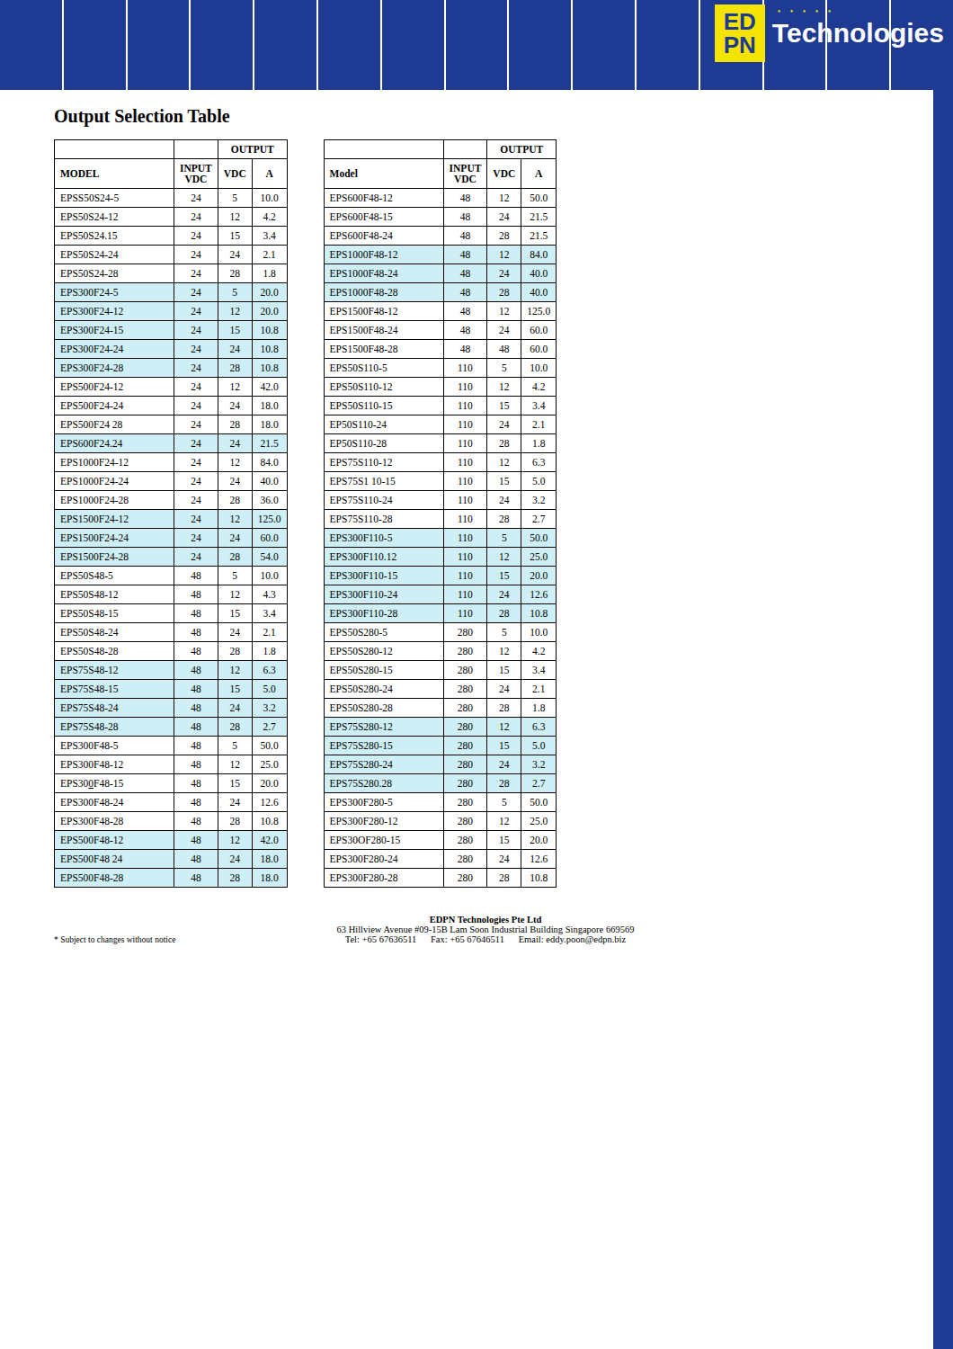• • • • •
ED
PN
Technologies
Output Selection Table
| | | OUTPUT |
| --- | --- | --- |
| MODEL | INPUT VDC | VDC | A |
| EPSS50S24-5 | 24 | 5 | 10.0 |
| EPS50S24-12 | 24 | 12 | 4.2 |
| EPS50S24.15 | 24 | 15 | 3.4 |
| EPS50S24-24 | 24 | 24 | 2.1 |
| EPS50S24-28 | 24 | 28 | 1.8 |
| EPS300F24-5 | 24 | 5 | 20.0 |
| EPS300F24-12 | 24 | 12 | 20.0 |
| EPS300F24-15 | 24 | 15 | 10.8 |
| EPS300F24-24 | 24 | 24 | 10.8 |
| EPS300F24-28 | 24 | 28 | 10.8 |
| EPS500F24-12 | 24 | 12 | 42.0 |
| EPS500F24-24 | 24 | 24 | 18.0 |
| EPS500F24 28 | 24 | 28 | 18.0 |
| EPS600F24.24 | 24 | 24 | 21.5 |
| EPS1000F24-12 | 24 | 12 | 84.0 |
| EPS1000F24-24 | 24 | 24 | 40.0 |
| EPS1000F24-28 | 24 | 28 | 36.0 |
| EPS1500F24-12 | 24 | 12 | 125.0 |
| EPS1500F24-24 | 24 | 24 | 60.0 |
| EPS1500F24-28 | 24 | 28 | 54.0 |
| EPS50S48-5 | 48 | 5 | 10.0 |
| EPS50S48-12 | 48 | 12 | 4.3 |
| EPS50S48-15 | 48 | 15 | 3.4 |
| EPS50S48-24 | 48 | 24 | 2.1 |
| EPS50S48-28 | 48 | 28 | 1.8 |
| EPS75S48-12 | 48 | 12 | 6.3 |
| EPS75S48-15 | 48 | 15 | 5.0 |
| EPS75S48-24 | 48 | 24 | 3.2 |
| EPS75S48-28 | 48 | 28 | 2.7 |
| EPS300F48-5 | 48 | 5 | 50.0 |
| EPS300F48-12 | 48 | 12 | 25.0 |
| EPS30 0 F48-15 | 48 | 15 | 20.0 |
| EPS300F48-24 | 48 | 24 | 12.6 |
| EPS300F48-28 | 48 | 28 | 10.8 |
| EPS500F48-12 | 48 | 12 | 42.0 |
| EPS500F48 24 | 48 | 24 | 18.0 |
| EPS500F48-28 | 48 | 28 | 18.0 |
| | | OUTPUT |
| --- | --- | --- |
| Model | INPUT VDC | VDC | A |
| EPS600F48-12 | 48 | 12 | 50.0 |
| EPS600F48-15 | 48 | 24 | 21.5 |
| EPS600F48-24 | 48 | 28 | 21.5 |
| EPS1000F48-12 | 48 | 12 | 84.0 |
| EPS1000F48-24 | 48 | 24 | 40.0 |
| EPS1000F48-28 | 48 | 28 | 40.0 |
| EPS1500F48-12 | 48 | 12 | 125.0 |
| EPS1500F48-24 | 48 | 24 | 60.0 |
| EPS1500F48-28 | 48 | 48 | 60.0 |
| EPS50S110-5 | 110 | 5 | 10.0 |
| EPS50S110-12 | 110 | 12 | 4.2 |
| EPS50S110-15 | 110 | 15 | 3.4 |
| EP50S110-24 | 110 | 24 | 2.1 |
| EP50S110-28 | 110 | 28 | 1.8 |
| EPS75S110-12 | 110 | 12 | 6.3 |
| EPS75S1 10-15 | 110 | 15 | 5.0 |
| EPS75S110-24 | 110 | 24 | 3.2 |
| EPS75S110-28 | 110 | 28 | 2.7 |
| EPS300F110-5 | 110 | 5 | 50.0 |
| EPS300F110.12 | 110 | 12 | 25.0 |
| EPS300F110-15 | 110 | 15 | 20.0 |
| EPS300F110-24 | 110 | 24 | 12.6 |
| EPS300F110-28 | 110 | 28 | 10.8 |
| EPS50S280-5 | 280 | 5 | 10.0 |
| EPS50S280-12 | 280 | 12 | 4.2 |
| EPS50S280-15 | 280 | 15 | 3.4 |
| EPS50S280-24 | 280 | 24 | 2.1 |
| EPS50S280-28 | 280 | 28 | 1.8 |
| EPS75S280-12 | 280 | 12 | 6.3 |
| EPS75S280-15 | 280 | 15 | 5.0 |
| EPS75S280-24 | 280 | 24 | 3.2 |
| EPS75S280.28 | 280 | 28 | 2.7 |
| EPS300F280-5 | 280 | 5 | 50.0 |
| EPS300F280-12 | 280 | 12 | 25.0 |
| EPS30OF280-15 | 280 | 15 | 20.0 |
| EPS300F280-24 | 280 | 24 | 12.6 |
| EPS300F280-28 | 280 | 28 | 10.8 |
* Subject to changes without notice
EDPN Technologies Pte Ltd
63 Hillview Avenue #09-15B Lam Soon Industrial Building Singapore 669569
Tel: +65 67636511 Fax: +65 67646511 Email: eddy.poon@edpn.biz